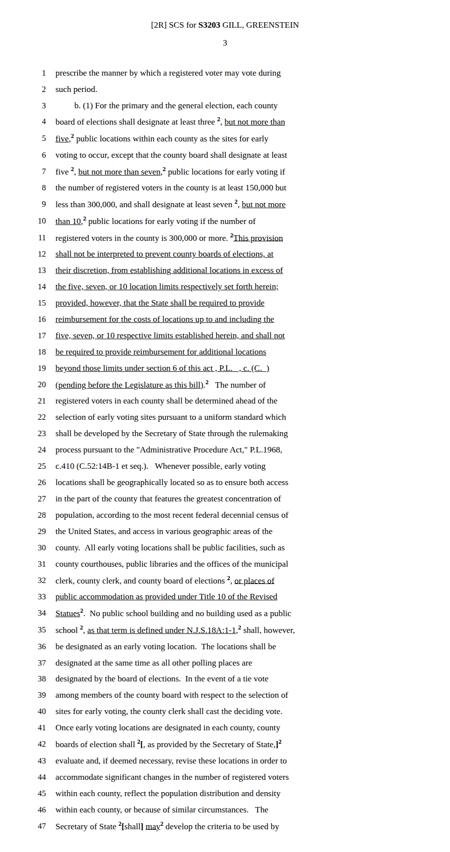[2R] SCS for S3203 GILL, GREENSTEIN
3
prescribe the manner by which a registered voter may vote during
such period.
b. (1) For the primary and the general election, each county
board of elections shall designate at least three 2, but not more than
five,2 public locations within each county as the sites for early
voting to occur, except that the county board shall designate at least
five 2, but not more than seven,2 public locations for early voting if
the number of registered voters in the county is at least 150,000 but
less than 300,000, and shall designate at least seven 2, but not more
than 10,2 public locations for early voting if the number of
registered voters in the county is 300,000 or more. 2 This provision
shall not be interpreted to prevent county boards of elections, at
their discretion, from establishing additional locations in excess of
the five, seven, or 10 location limits respectively set forth herein;
provided, however, that the State shall be required to provide
reimbursement for the costs of locations up to and including the
five, seven, or 10 respective limits established herein, and shall not
be required to provide reimbursement for additional locations
beyond those limits under section 6 of this act , P.L. , c. (C. )
(pending before the Legislature as this bill).2 The number of
registered voters in each county shall be determined ahead of the
selection of early voting sites pursuant to a uniform standard which
shall be developed by the Secretary of State through the rulemaking
process pursuant to the "Administrative Procedure Act," P.L.1968,
c.410 (C.52:14B-1 et seq.). Whenever possible, early voting
locations shall be geographically located so as to ensure both access
in the part of the county that features the greatest concentration of
population, according to the most recent federal decennial census of
the United States, and access in various geographic areas of the
county. All early voting locations shall be public facilities, such as
county courthouses, public libraries and the offices of the municipal
clerk, county clerk, and county board of elections 2, or places of
public accommodation as provided under Title 10 of the Revised
Statues 2. No public school building and no building used as a public
school 2, as that term is defined under N.J.S.18A:1-1,2 shall, however,
be designated as an early voting location. The locations shall be
designated at the same time as all other polling places are
designated by the board of elections. In the event of a tie vote
among members of the county board with respect to the selection of
sites for early voting, the county clerk shall cast the deciding vote.
Once early voting locations are designated in each county, county
boards of election shall 2[, as provided by the Secretary of State,] 2
evaluate and, if deemed necessary, revise these locations in order to
accommodate significant changes in the number of registered voters
within each county, reflect the population distribution and density
within each county, or because of similar circumstances. The
Secretary of State 2[shall] may 2 develop the criteria to be used by